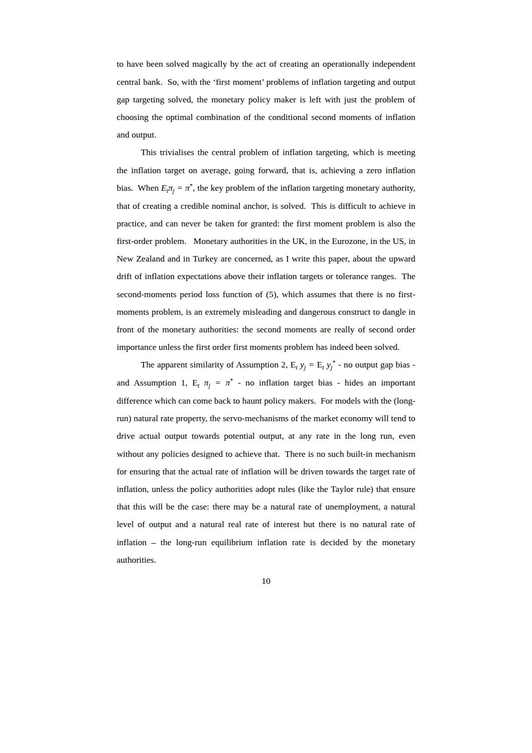to have been solved magically by the act of creating an operationally independent central bank. So, with the ‘first moment’ problems of inflation targeting and output gap targeting solved, the monetary policy maker is left with just the problem of choosing the optimal combination of the conditional second moments of inflation and output.
This trivialises the central problem of inflation targeting, which is meeting the inflation target on average, going forward, that is, achieving a zero inflation bias. When Etπj = π*, the key problem of the inflation targeting monetary authority, that of creating a credible nominal anchor, is solved. This is difficult to achieve in practice, and can never be taken for granted: the first moment problem is also the first-order problem. Monetary authorities in the UK, in the Eurozone, in the US, in New Zealand and in Turkey are concerned, as I write this paper, about the upward drift of inflation expectations above their inflation targets or tolerance ranges. The second-moments period loss function of (5), which assumes that there is no first-moments problem, is an extremely misleading and dangerous construct to dangle in front of the monetary authorities: the second moments are really of second order importance unless the first order first moments problem has indeed been solved.
The apparent similarity of Assumption 2, Et yj = Et yj* - no output gap bias - and Assumption 1, Et πj = π* - no inflation target bias - hides an important difference which can come back to haunt policy makers. For models with the (long-run) natural rate property, the servo-mechanisms of the market economy will tend to drive actual output towards potential output, at any rate in the long run, even without any policies designed to achieve that. There is no such built-in mechanism for ensuring that the actual rate of inflation will be driven towards the target rate of inflation, unless the policy authorities adopt rules (like the Taylor rule) that ensure that this will be the case: there may be a natural rate of unemployment, a natural level of output and a natural real rate of interest but there is no natural rate of inflation – the long-run equilibrium inflation rate is decided by the monetary authorities.
10